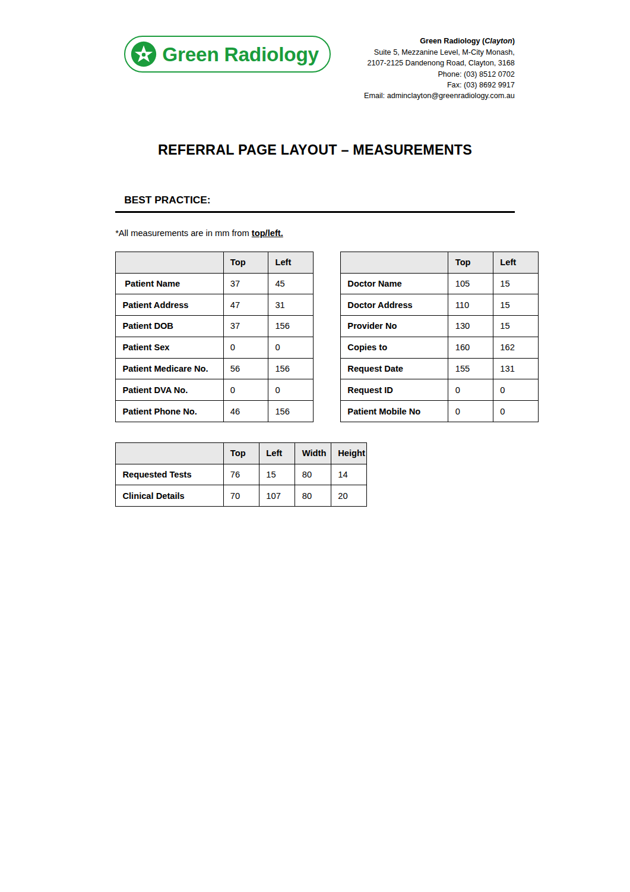Green Radiology
Green Radiology (Clayton)
Suite 5, Mezzanine Level, M-City Monash,
2107-2125 Dandenong Road, Clayton, 3168
Phone: (03) 8512 0702
Fax: (03) 8692 9917
Email: adminclayton@greenradiology.com.au
REFERRAL PAGE LAYOUT – MEASUREMENTS
BEST PRACTICE:
*All measurements are in mm from top/left.
| | Top | Left |
| --- | --- | --- |
| Patient Name | 37 | 45 |
| Patient Address | 47 | 31 |
| Patient DOB | 37 | 156 |
| Patient Sex | 0 | 0 |
| Patient Medicare No. | 56 | 156 |
| Patient DVA No. | 0 | 0 |
| Patient Phone No. | 46 | 156 |
| | Top | Left |
| --- | --- | --- |
| Doctor Name | 105 | 15 |
| Doctor Address | 110 | 15 |
| Provider No | 130 | 15 |
| Copies to | 160 | 162 |
| Request Date | 155 | 131 |
| Request ID | 0 | 0 |
| Patient Mobile No | 0 | 0 |
| | Top | Left | Width | Height |
| --- | --- | --- | --- | --- |
| Requested Tests | 76 | 15 | 80 | 14 |
| Clinical Details | 70 | 107 | 80 | 20 |